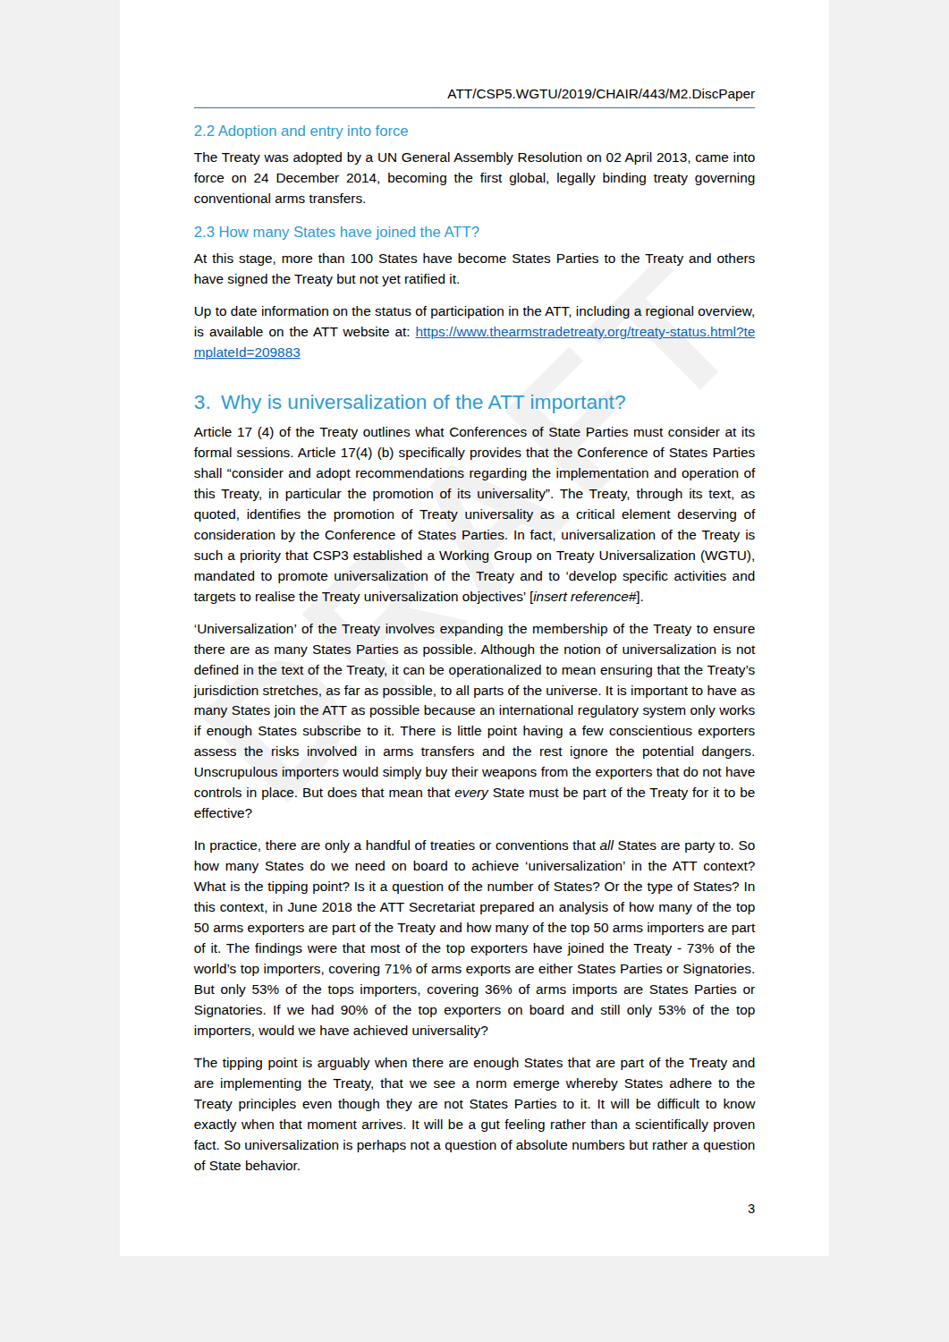DRAFT
ATT/CSP5.WGTU/2019/CHAIR/443/M2.DiscPaper
2.2 Adoption and entry into force
The Treaty was adopted by a UN General Assembly Resolution on 02 April 2013, came into force on 24 December 2014, becoming the first global, legally binding treaty governing conventional arms transfers.
2.3 How many States have joined the ATT?
At this stage, more than 100 States have become States Parties to the Treaty and others have signed the Treaty but not yet ratified it.
Up to date information on the status of participation in the ATT, including a regional overview, is available on the ATT website at: https://www.thearmstradetreaty.org/treaty-status.html?templateId=209883
3. Why is universalization of the ATT important?
Article 17 (4) of the Treaty outlines what Conferences of State Parties must consider at its formal sessions. Article 17(4) (b) specifically provides that the Conference of States Parties shall “consider and adopt recommendations regarding the implementation and operation of this Treaty, in particular the promotion of its universality”. The Treaty, through its text, as quoted, identifies the promotion of Treaty universality as a critical element deserving of consideration by the Conference of States Parties. In fact, universalization of the Treaty is such a priority that CSP3 established a Working Group on Treaty Universalization (WGTU), mandated to promote universalization of the Treaty and to ‘develop specific activities and targets to realise the Treaty universalization objectives’ [insert reference#].
‘Universalization’ of the Treaty involves expanding the membership of the Treaty to ensure there are as many States Parties as possible. Although the notion of universalization is not defined in the text of the Treaty, it can be operationalized to mean ensuring that the Treaty’s jurisdiction stretches, as far as possible, to all parts of the universe. It is important to have as many States join the ATT as possible because an international regulatory system only works if enough States subscribe to it. There is little point having a few conscientious exporters assess the risks involved in arms transfers and the rest ignore the potential dangers. Unscrupulous importers would simply buy their weapons from the exporters that do not have controls in place. But does that mean that every State must be part of the Treaty for it to be effective?
In practice, there are only a handful of treaties or conventions that all States are party to. So how many States do we need on board to achieve ‘universalization’ in the ATT context? What is the tipping point? Is it a question of the number of States? Or the type of States? In this context, in June 2018 the ATT Secretariat prepared an analysis of how many of the top 50 arms exporters are part of the Treaty and how many of the top 50 arms importers are part of it. The findings were that most of the top exporters have joined the Treaty - 73% of the world’s top importers, covering 71% of arms exports are either States Parties or Signatories. But only 53% of the tops importers, covering 36% of arms imports are States Parties or Signatories. If we had 90% of the top exporters on board and still only 53% of the top importers, would we have achieved universality?
The tipping point is arguably when there are enough States that are part of the Treaty and are implementing the Treaty, that we see a norm emerge whereby States adhere to the Treaty principles even though they are not States Parties to it. It will be difficult to know exactly when that moment arrives. It will be a gut feeling rather than a scientifically proven fact. So universalization is perhaps not a question of absolute numbers but rather a question of State behavior.
3